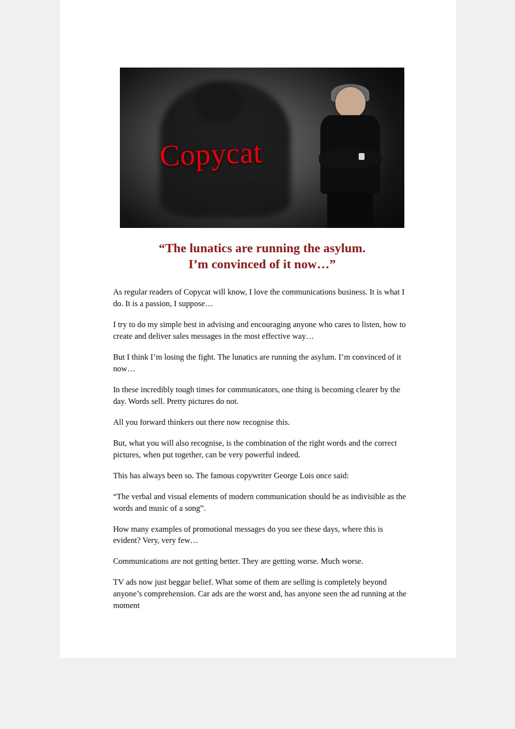Copycat
“The lunatics are running the asylum.
I’m convinced of it now…”
As regular readers of Copycat will know, I love the communications business. It is what I do. It is a passion, I suppose…
I try to do my simple best in advising and encouraging anyone who cares to listen, how to create and deliver sales messages in the most effective way…
But I think I’m losing the fight. The lunatics are running the asylum. I’m convinced of it now…
In these incredibly tough times for communicators, one thing is becoming clearer by the day. Words sell. Pretty pictures do not.
All you forward thinkers out there now recognise this.
But, what you will also recognise, is the combination of the right words and the correct pictures, when put together, can be very powerful indeed.
This has always been so. The famous copywriter George Lois once said:
“The verbal and visual elements of modern communication should be as indivisible as the words and music of a song”.
How many examples of promotional messages do you see these days, where this is evident? Very, very few…
Communications are not getting better. They are getting worse. Much worse.
TV ads now just beggar belief. What some of them are selling is completely beyond anyone’s comprehension. Car ads are the worst and, has anyone seen the ad running at the moment